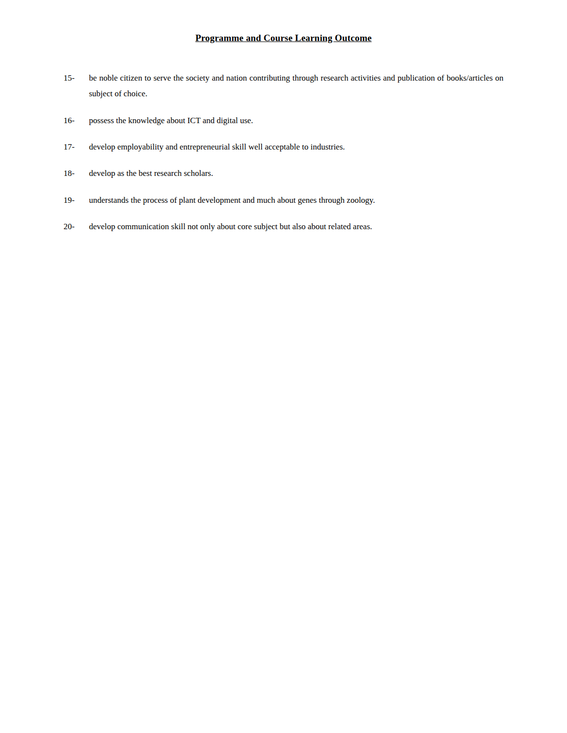Programme and Course Learning Outcome
15-be noble citizen to serve the society and nation contributing through research activities and publication of books/articles on subject of choice.
16-possess the knowledge about ICT and digital use.
17-develop employability and entrepreneurial skill well acceptable to industries.
18-develop as the best research scholars.
19-understands the process of plant development and much about genes through zoology.
20-develop communication skill not only about core subject but also about related areas.